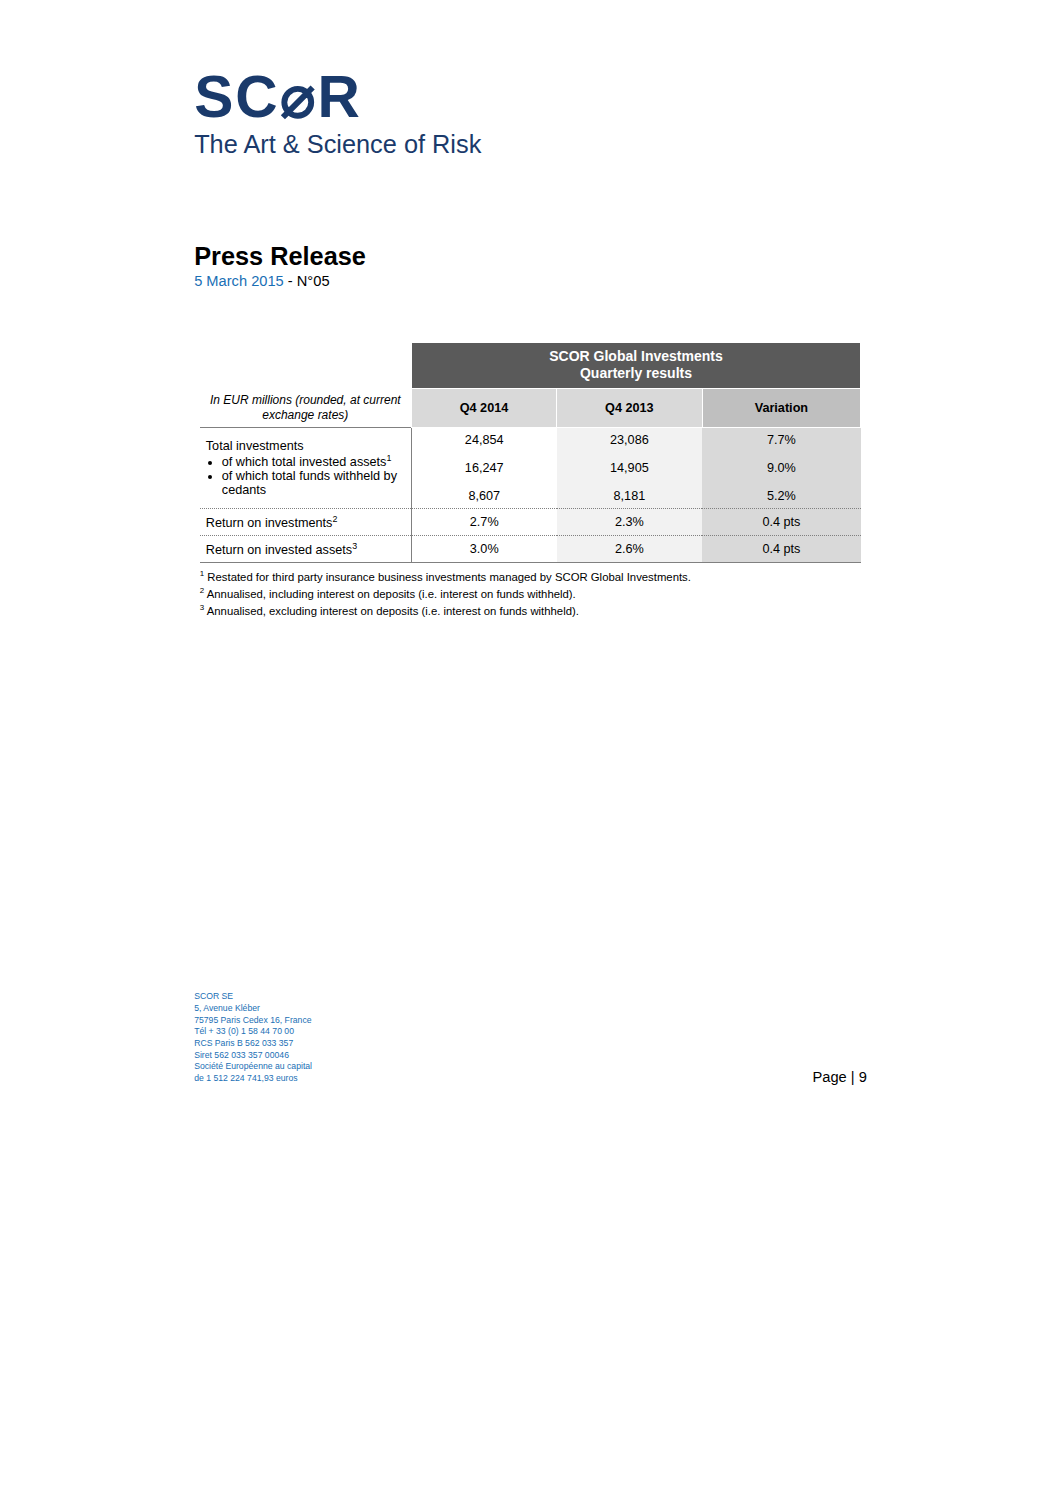SC⌀R
The Art & Science of Risk
Press Release
5 March 2015 - N°05
| | SCOR Global Investments Quarterly results |
| In EUR millions (rounded, at current exchange rates) | Q4 2014 | Q4 2013 | Variation |
| Total investments of which total invested assets 1 of which total funds withheld by cedants | 24,854 16,247 8,607 | 23,086 14,905 8,181 | 7.7% 9.0% 5.2% |
| Return on investments 2 | 2.7% | 2.3% | 0.4 pts |
| Return on invested assets 3 | 3.0% | 2.6% | 0.4 pts |
1 Restated for third party insurance business investments managed by SCOR Global Investments.
2 Annualised, including interest on deposits (i.e. interest on funds withheld).
3 Annualised, excluding interest on deposits (i.e. interest on funds withheld).
SCOR SE
5, Avenue Kléber
75795 Paris Cedex 16, France
Tél + 33 (0) 1 58 44 70 00
RCS Paris B 562 033 357
Siret 562 033 357 00046
Société Européenne au capital
de 1 512 224 741,93 euros
Page | 9